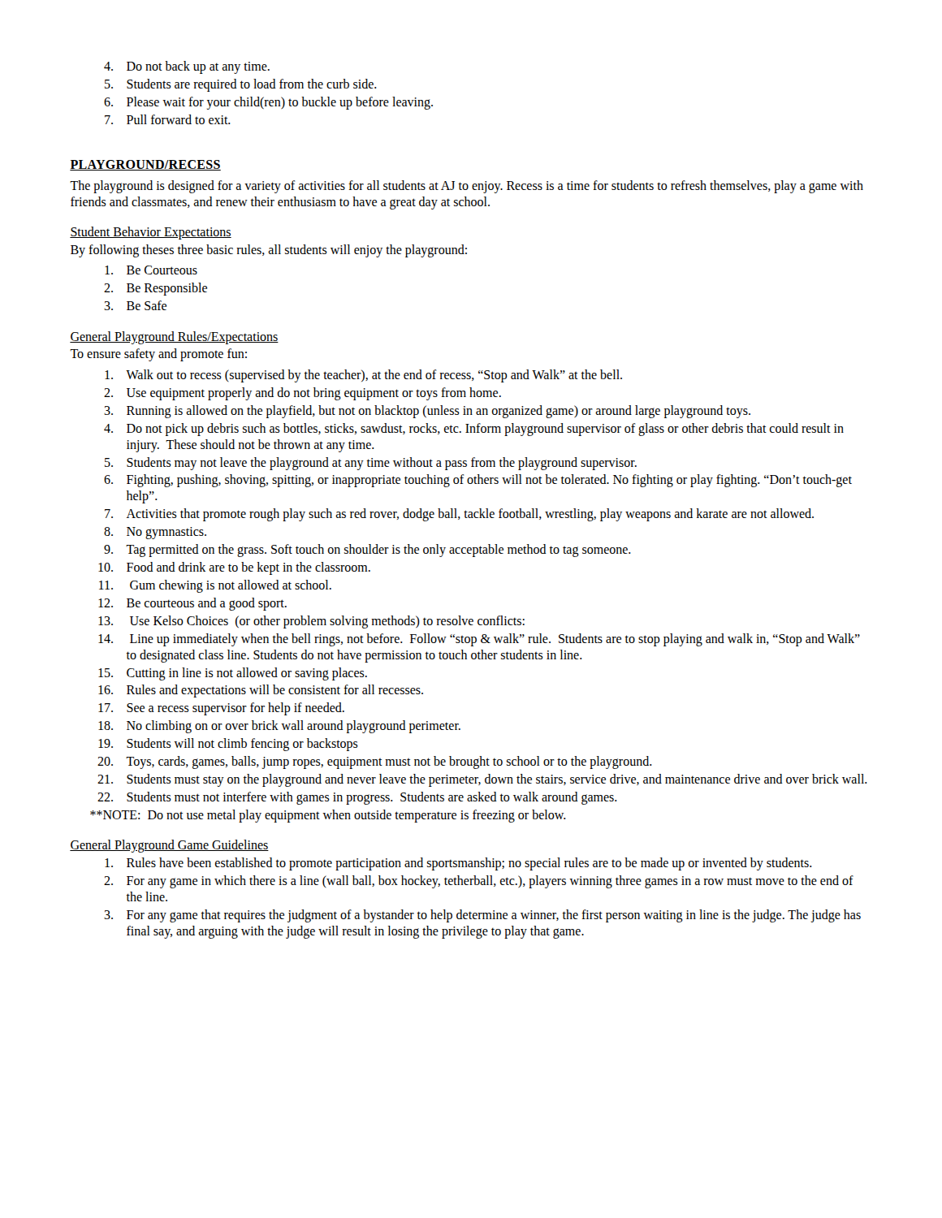Do not back up at any time.
Students are required to load from the curb side.
Please wait for your child(ren) to buckle up before leaving.
Pull forward to exit.
PLAYGROUND/RECESS
The playground is designed for a variety of activities for all students at AJ to enjoy. Recess is a time for students to refresh themselves, play a game with friends and classmates, and renew their enthusiasm to have a great day at school.
Student Behavior Expectations
By following theses three basic rules, all students will enjoy the playground:
Be Courteous
Be Responsible
Be Safe
General Playground Rules/Expectations
To ensure safety and promote fun:
Walk out to recess (supervised by the teacher), at the end of recess, “Stop and Walk” at the bell.
Use equipment properly and do not bring equipment or toys from home.
Running is allowed on the playfield, but not on blacktop (unless in an organized game) or around large playground toys.
Do not pick up debris such as bottles, sticks, sawdust, rocks, etc. Inform playground supervisor of glass or other debris that could result in injury. These should not be thrown at any time.
Students may not leave the playground at any time without a pass from the playground supervisor.
Fighting, pushing, shoving, spitting, or inappropriate touching of others will not be tolerated. No fighting or play fighting. “Don’t touch-get help”.
Activities that promote rough play such as red rover, dodge ball, tackle football, wrestling, play weapons and karate are not allowed.
No gymnastics.
Tag permitted on the grass. Soft touch on shoulder is the only acceptable method to tag someone.
Food and drink are to be kept in the classroom.
Gum chewing is not allowed at school.
Be courteous and a good sport.
Use Kelso Choices (or other problem solving methods) to resolve conflicts:
Line up immediately when the bell rings, not before. Follow “stop & walk” rule. Students are to stop playing and walk in, “Stop and Walk” to designated class line. Students do not have permission to touch other students in line.
Cutting in line is not allowed or saving places.
Rules and expectations will be consistent for all recesses.
See a recess supervisor for help if needed.
No climbing on or over brick wall around playground perimeter.
Students will not climb fencing or backstops
Toys, cards, games, balls, jump ropes, equipment must not be brought to school or to the playground.
Students must stay on the playground and never leave the perimeter, down the stairs, service drive, and maintenance drive and over brick wall.
Students must not interfere with games in progress. Students are asked to walk around games.
**NOTE: Do not use metal play equipment when outside temperature is freezing or below.
General Playground Game Guidelines
Rules have been established to promote participation and sportsmanship; no special rules are to be made up or invented by students.
For any game in which there is a line (wall ball, box hockey, tetherball, etc.), players winning three games in a row must move to the end of the line.
For any game that requires the judgment of a bystander to help determine a winner, the first person waiting in line is the judge. The judge has final say, and arguing with the judge will result in losing the privilege to play that game.